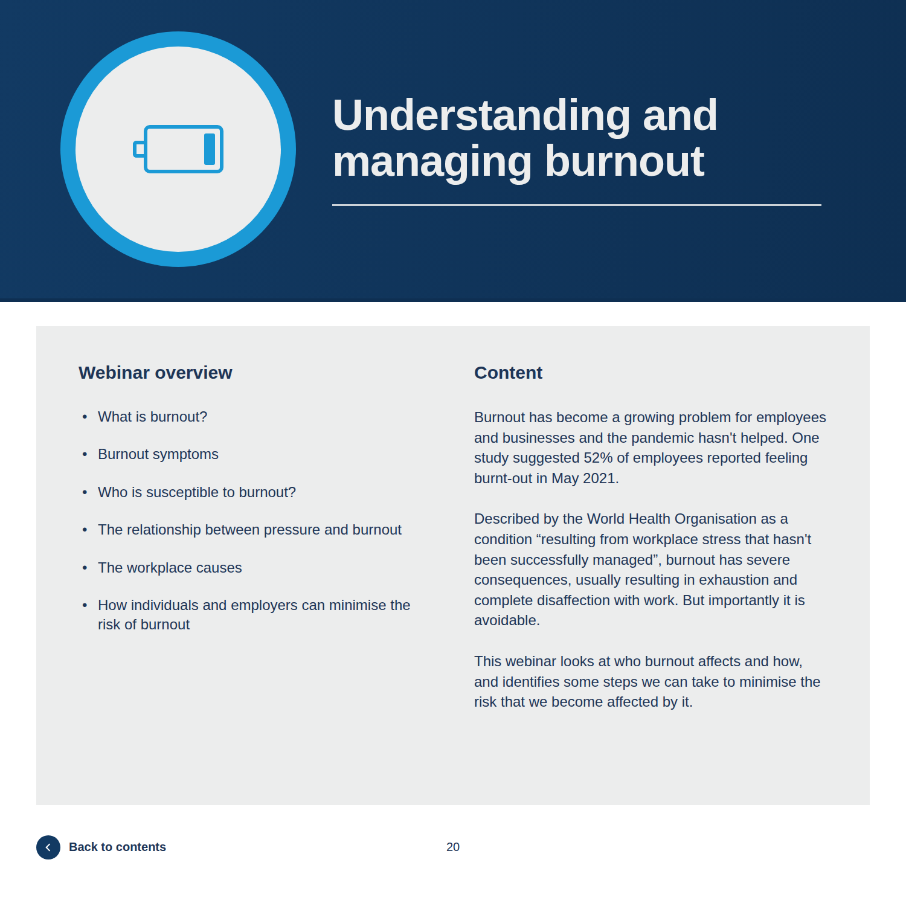Understanding and managing burnout
Webinar overview
What is burnout?
Burnout symptoms
Who is susceptible to burnout?
The relationship between pressure and burnout
The workplace causes
How individuals and employers can minimise the risk of burnout
Content
Burnout has become a growing problem for employees and businesses and the pandemic hasn't helped. One study suggested 52% of employees reported feeling burnt-out in May 2021.
Described by the World Health Organisation as a condition “resulting from workplace stress that hasn't been successfully managed”, burnout has severe consequences, usually resulting in exhaustion and complete disaffection with work. But importantly it is avoidable.
This webinar looks at who burnout affects and how, and identifies some steps we can take to minimise the risk that we become affected by it.
Back to contents 20